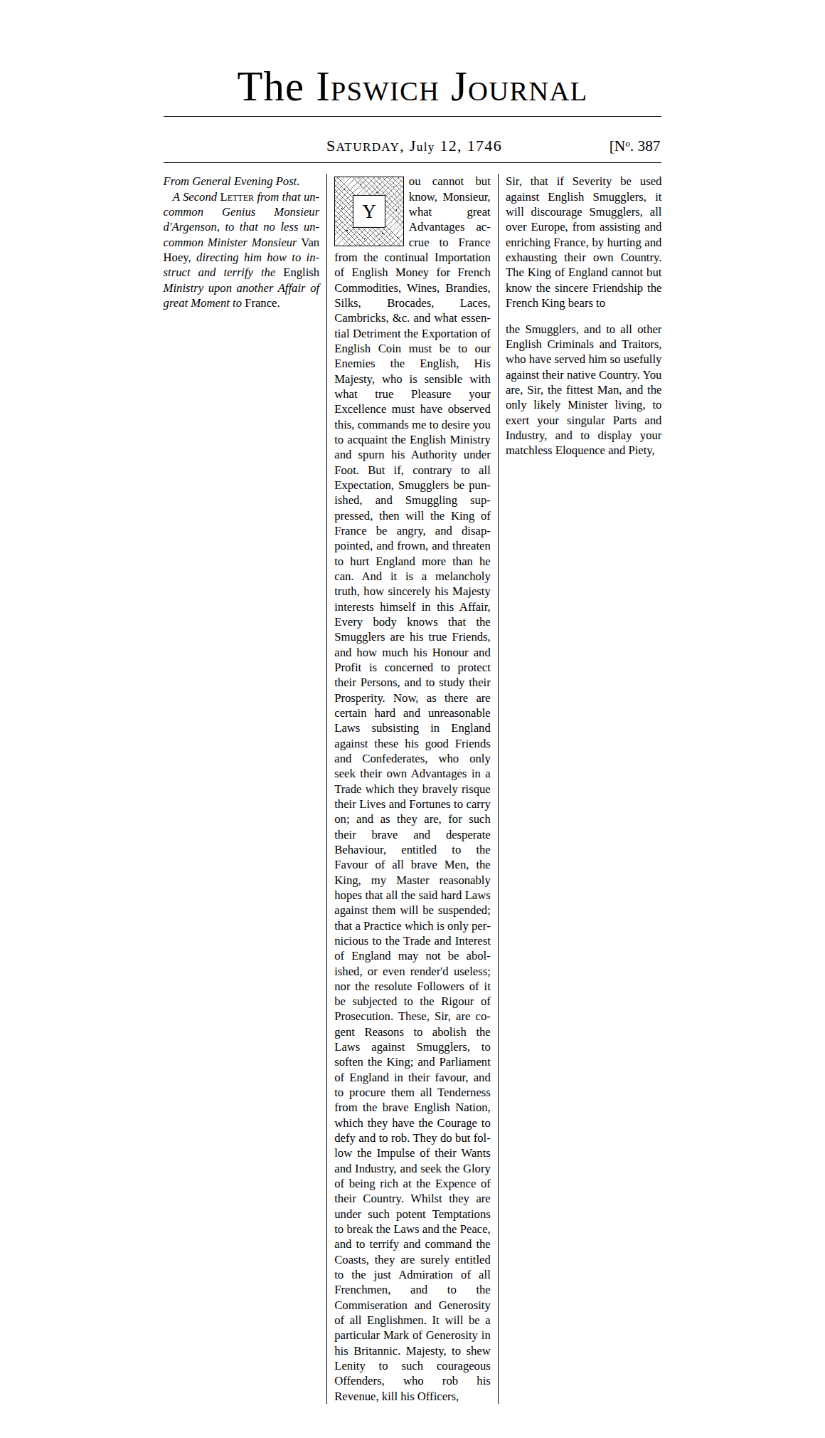The IPSWICH JOURNAL
SATURDAY, July 12, 1746
[No. 387
From General Evening Post.
A Second Letter from that uncommon Genius Monsieur d'Argenson, to that no less uncommon Minister Monsieur Van Hoey, directing him how to instruct and terrify the English Ministry upon another Affair of great Moment to France.
Y
ou cannot but know, Monsieur, what great Advantages accrue to France from the continual Importation of English Money for French Commodities, Wines, Brandies, Silks, Brocades, Laces, Cambricks, &c. and what essential Detriment the Exportation of English Coin must be to our Enemies the English, His Majesty, who is sensible with what true Pleasure your Excellence must have observed this, commands me to desire you to acquaint the English Ministry and spurn his Authority under Foot. But if, contrary to all Expectation, Smugglers be punished, and Smuggling suppressed, then will the King of France be angry, and disappointed, and frown, and threaten to hurt England more than he can. And it is a melancholy truth, how sincerely his Majesty interests himself in this Affair, Every body knows that the Smugglers are his true Friends, and how much his Honour and Profit is concerned to protect their Persons, and to study their Prosperity. Now, as there are certain hard and unreasonable Laws subsisting in England against these his good Friends and Confederates, who only seek their own Advantages in a Trade which they bravely risque their Lives and Fortunes to carry on; and as they are, for such their brave and desperate Behaviour, entitled to the Favour of all brave Men, the King, my Master reasonably hopes that all the said hard Laws against them will be suspended; that a Practice which is only pernicious to the Trade and Interest of England may not be abolished, or even render'd useless; nor the resolute Followers of it be subjected to the Rigour of Prosecution. These, Sir, are cogent Reasons to abolish the Laws against Smugglers, to soften the King; and Parliament of England in their favour, and to procure them all Tenderness from the brave English Nation, which they have the Courage to defy and to rob. They do but follow the Impulse of their Wants and Industry, and seek the Glory of being rich at the Expence of their Country. Whilst they are under such potent Temptations to break the Laws and the Peace, and to terrify and command the Coasts, they are surely entitled to the just Admiration of all Frenchmen, and to the Commiseration and Generosity of all Englishmen. It will be a particular Mark of Generosity in his Britannic. Majesty, to shew Lenity to such courageous Offenders, who rob his Revenue, kill his Officers,
Sir, that if Severity be used against English Smugglers, it will discourage Smugglers, all over Europe, from assisting and enriching France, by hurting and exhausting their own Country. The King of England cannot but know the sincere Friendship the French King bears to
the Smugglers, and to all other English Criminals and Traitors, who have served him so usefully against their native Country. You are, Sir, the fittest Man, and the only likely Minister living, to exert your singular Parts and Industry, and to display your matchless Eloquence and Piety,